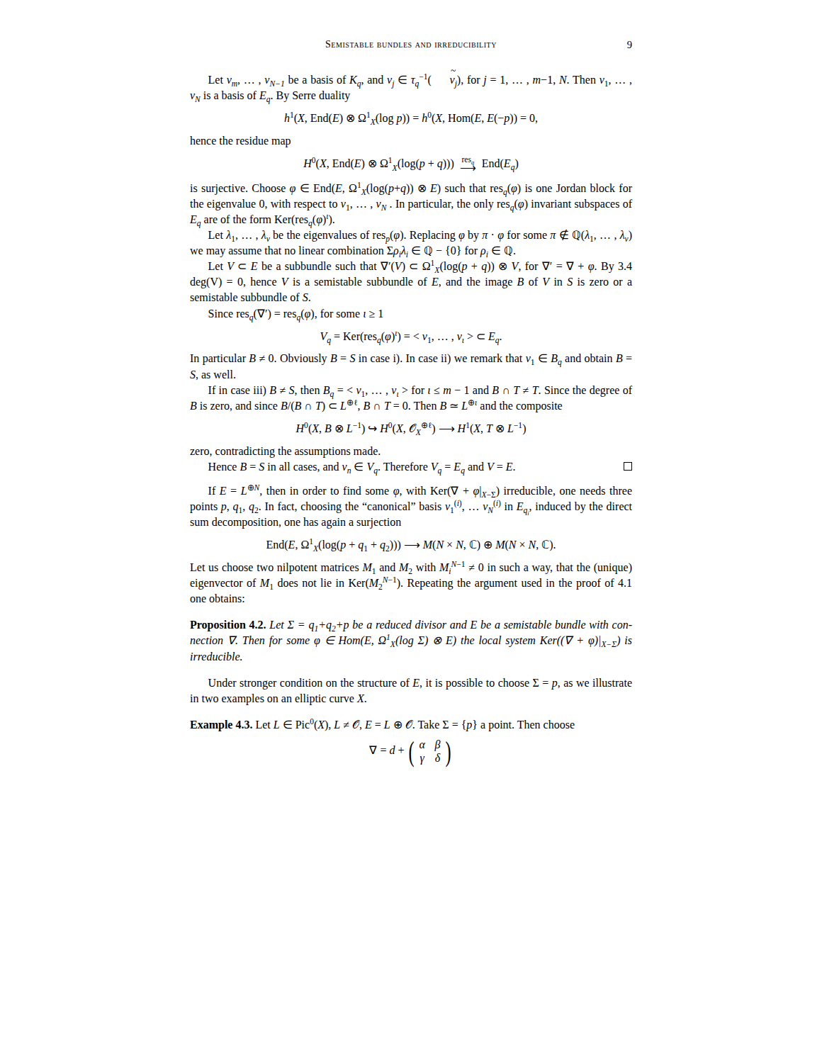Semistable bundles and irreducibility 9
Let vm, … , vN−1 be a basis of Kq, and vj ∈ τq−1(~vj), for j = 1, … , m−1, N. Then v1, … , vN is a basis of Eq. By Serre duality
h1(X, End(E) ⊗ Ω1X(log p)) = h0(X, Hom(E, E(−p)) = 0,
hence the residue map
H0(X, End(E) ⊗ Ω1X(log(p + q))) resq⟶ End(Eq)
is surjective. Choose φ ∈ End(E, Ω1X(log(p+q)) ⊗ E) such that resq(φ) is one Jordan block for the eigenvalue 0, with respect to v1, … , vN . In particular, the only resq(φ) invariant subspaces of Eq are of the form Ker(resq(φ)ι).
Let λ1, … , λν be the eigenvalues of resp(φ). Replacing φ by π · φ for some π ∉ ℚ(λ1, … , λν) we may assume that no linear combination Σρiλi ∈ ℚ − {0} for ρi ∈ ℚ.
Let V ⊂ E be a subbundle such that ∇′(V) ⊂ Ω1X(log(p + q)) ⊗ V, for ∇′ = ∇ + φ. By 3.4 deg(V) = 0, hence V is a semistable subbundle of E, and the image B of V in S is zero or a semistable subbundle of S.
Since resq(∇′) = resq(φ), for some ι ≥ 1
Vq = Ker(resq(φ)ι) = < v1, … , vι > ⊂ Eq.
In particular B ≠ 0. Obviously B = S in case i). In case ii) we remark that v1 ∈ Bq and obtain B = S, as well.
If in case iii) B ≠ S, then Bq = < v1, … , vι > for ι ≤ m − 1 and B ∩ T ≠ T. Since the degree of B is zero, and since B/(B ∩ T) ⊂ L⊕ℓ, B ∩ T = 0. Then B ≃ L⊕ι and the composite
H0(X, B ⊗ L−1) ↪ H0(X, 𝒪X⊕ℓ) ⟶ H1(X, T ⊗ L−1)
zero, contradicting the assumptions made.
Hence B = S in all cases, and vn ∈ Vq. Therefore Vq = Eq and V = E.
If E = L⊕N, then in order to find some φ, with Ker(∇ + φ|X−Σ) irreducible, one needs three points p, q1, q2. In fact, choosing the “canonical” basis v1(i), … vN(i) in Eqi, induced by the direct sum decomposition, one has again a surjection
End(E, Ω1X(log(p + q1 + q2))) ⟶ M(N × N, ℂ) ⊕ M(N × N, ℂ).
Let us choose two nilpotent matrices M1 and M2 with MiN−1 ≠ 0 in such a way, that the (unique) eigenvector of M1 does not lie in Ker(M2N−1). Repeating the argument used in the proof of 4.1 one obtains:
Proposition 4.2. Let Σ = q1+q2+p be a reduced divisor and E be a semistable bundle with connection ∇. Then for some φ ∈ Hom(E, Ω1X(log Σ) ⊗ E) the local system Ker((∇ + φ)|X−Σ) is irreducible.
Under stronger condition on the structure of E, it is possible to choose Σ = p, as we illustrate in two examples on an elliptic curve X.
Example 4.3. Let L ∈ Pic0(X), L ≠ 𝒪, E = L ⊕ 𝒪. Take Σ = {p} a point. Then choose
∇ = d + ( αβ γδ )